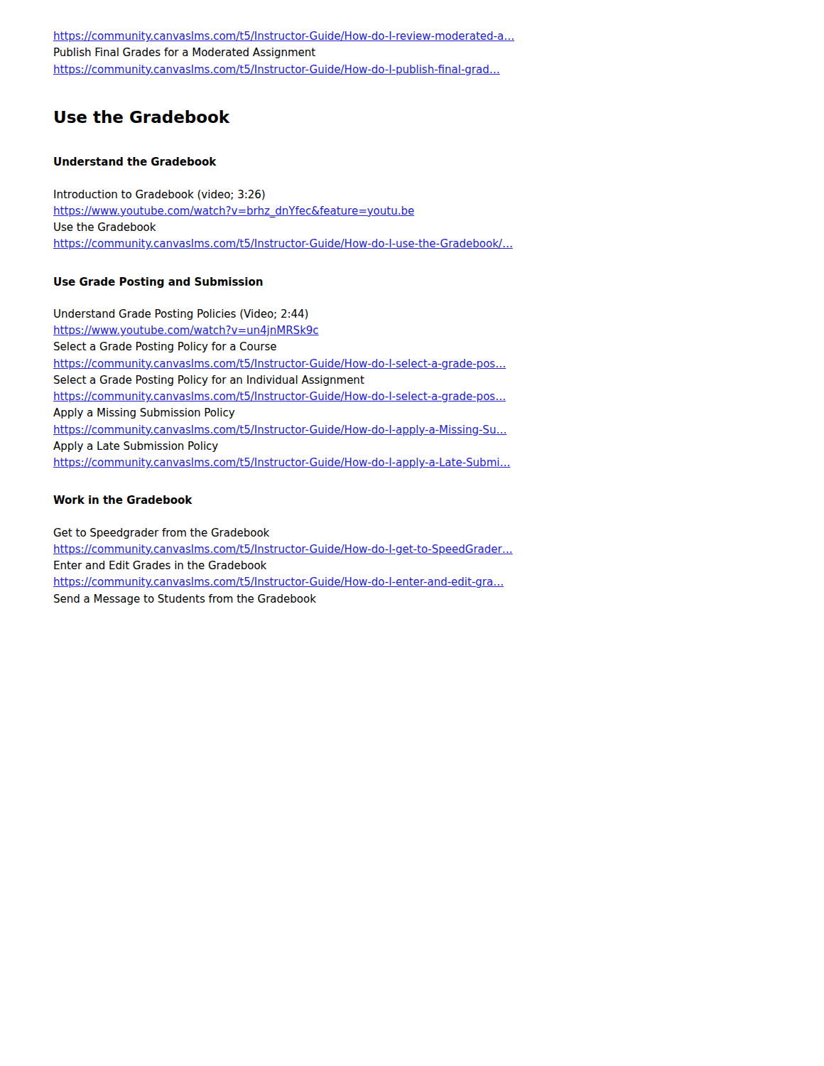https://community.canvaslms.com/t5/Instructor-Guide/How-do-I-review-moderated-a…
Publish Final Grades for a Moderated Assignment
https://community.canvaslms.com/t5/Instructor-Guide/How-do-I-publish-final-grad…
Use the Gradebook
Understand the Gradebook
Introduction to Gradebook (video; 3:26)
https://www.youtube.com/watch?v=brhz_dnYfec&feature=youtu.be
Use the Gradebook
https://community.canvaslms.com/t5/Instructor-Guide/How-do-I-use-the-Gradebook/…
Use Grade Posting and Submission
Understand Grade Posting Policies (Video; 2:44)
https://www.youtube.com/watch?v=un4jnMRSk9c
Select a Grade Posting Policy for a Course
https://community.canvaslms.com/t5/Instructor-Guide/How-do-I-select-a-grade-pos…
Select a Grade Posting Policy for an Individual Assignment
https://community.canvaslms.com/t5/Instructor-Guide/How-do-I-select-a-grade-pos…
Apply a Missing Submission Policy
https://community.canvaslms.com/t5/Instructor-Guide/How-do-I-apply-a-Missing-Su…
Apply a Late Submission Policy
https://community.canvaslms.com/t5/Instructor-Guide/How-do-I-apply-a-Late-Submi…
Work in the Gradebook
Get to Speedgrader from the Gradebook
https://community.canvaslms.com/t5/Instructor-Guide/How-do-I-get-to-SpeedGrader…
Enter and Edit Grades in the Gradebook
https://community.canvaslms.com/t5/Instructor-Guide/How-do-I-enter-and-edit-gra…
Send a Message to Students from the Gradebook